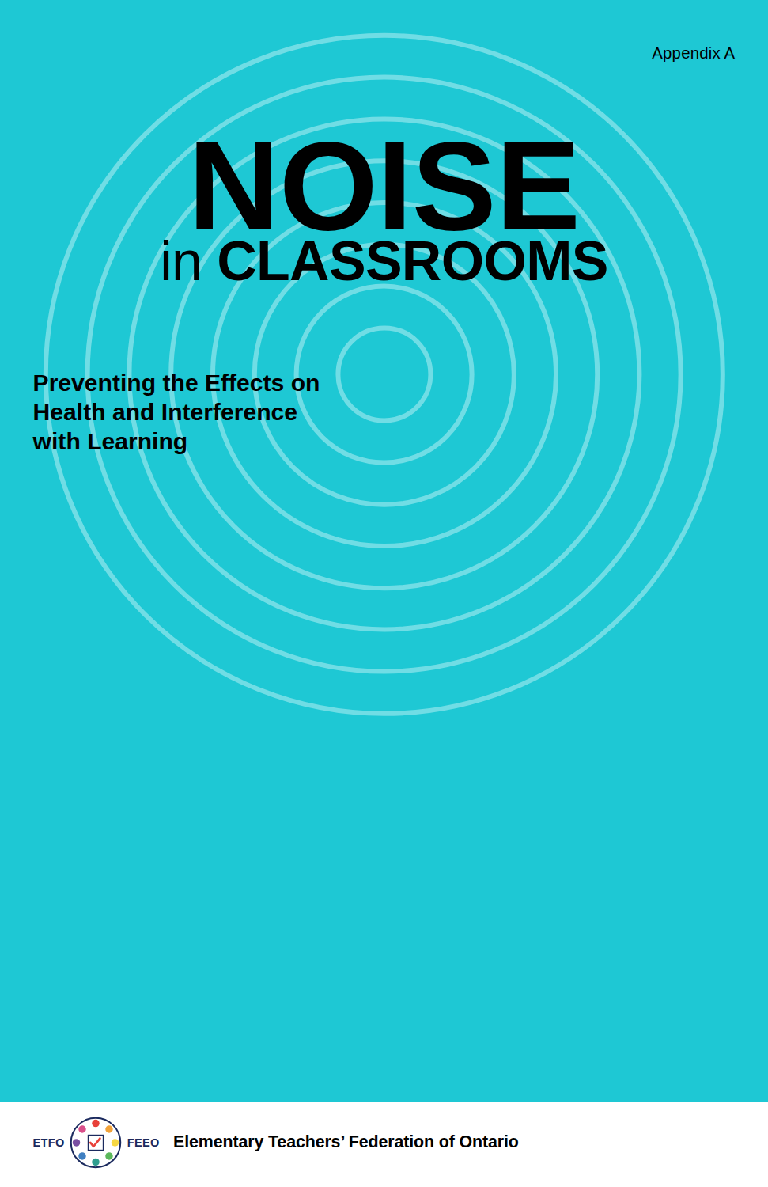Appendix A
NOISE in CLASSROOMS
Preventing the Effects on Health and Interference with Learning
ETFO FEEO
Elementary Teachers’ Federation of Ontario